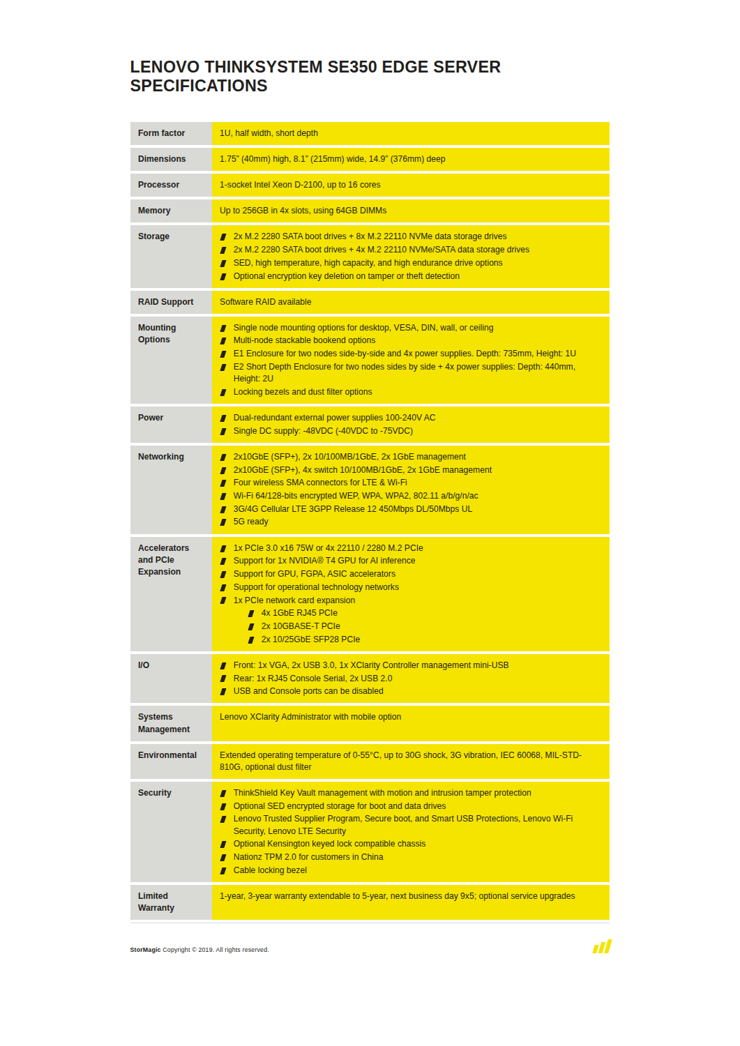LENOVO THINKSYSTEM SE350 EDGE SERVER SPECIFICATIONS
| Form factor | 1U, half width, short depth |
| Dimensions | 1.75” (40mm) high, 8.1” (215mm) wide, 14.9” (376mm) deep |
| Processor | 1-socket Intel Xeon D-2100, up to 16 cores |
| Memory | Up to 256GB in 4x slots, using 64GB DIMMs |
| Storage | 2x M.2 2280 SATA boot drives + 8x M.2 22110 NVMe data storage drives 2x M.2 2280 SATA boot drives + 4x M.2 22110 NVMe/SATA data storage drives SED, high temperature, high capacity, and high endurance drive options Optional encryption key deletion on tamper or theft detection |
| RAID Support | Software RAID available |
| Mounting Options | Single node mounting options for desktop, VESA, DIN, wall, or ceiling Multi-node stackable bookend options E1 Enclosure for two nodes side-by-side and 4x power supplies. Depth: 735mm, Height: 1U E2 Short Depth Enclosure for two nodes sides by side + 4x power supplies: Depth: 440mm, Height: 2U Locking bezels and dust filter options |
| Power | Dual-redundant external power supplies 100-240V AC Single DC supply: -48VDC (-40VDC to -75VDC) |
| Networking | 2x10GbE (SFP+), 2x 10/100MB/1GbE, 2x 1GbE management 2x10GbE (SFP+), 4x switch 10/100MB/1GbE, 2x 1GbE management Four wireless SMA connectors for LTE & Wi-Fi Wi-Fi 64/128-bits encrypted WEP, WPA, WPA2, 802.11 a/b/g/n/ac 3G/4G Cellular LTE 3GPP Release 12 450Mbps DL/50Mbps UL 5G ready |
| Accelerators and PCIe Expansion | 1x PCIe 3.0 x16 75W or 4x 22110 / 2280 M.2 PCIe Support for 1x NVIDIA® T4 GPU for AI inference Support for GPU, FGPA, ASIC accelerators Support for operational technology networks 1x PCIe network card expansion 4x 1GbE RJ45 PCIe 2x 10GBASE-T PCIe 2x 10/25GbE SFP28 PCIe |
| I/O | Front: 1x VGA, 2x USB 3.0, 1x XClarity Controller management mini-USB Rear: 1x RJ45 Console Serial, 2x USB 2.0 USB and Console ports can be disabled |
| Systems Management | Lenovo XClarity Administrator with mobile option |
| Environmental | Extended operating temperature of 0-55°C, up to 30G shock, 3G vibration, IEC 60068, MIL-STD-810G, optional dust filter |
| Security | ThinkShield Key Vault management with motion and intrusion tamper protection Optional SED encrypted storage for boot and data drives Lenovo Trusted Supplier Program, Secure boot, and Smart USB Protections, Lenovo Wi-Fi Security, Lenovo LTE Security Optional Kensington keyed lock compatible chassis Nationz TPM 2.0 for customers in China Cable locking bezel |
| Limited Warranty | 1-year, 3-year warranty extendable to 5-year, next business day 9x5; optional service upgrades |
StorMagic Copyright © 2019. All rights reserved.